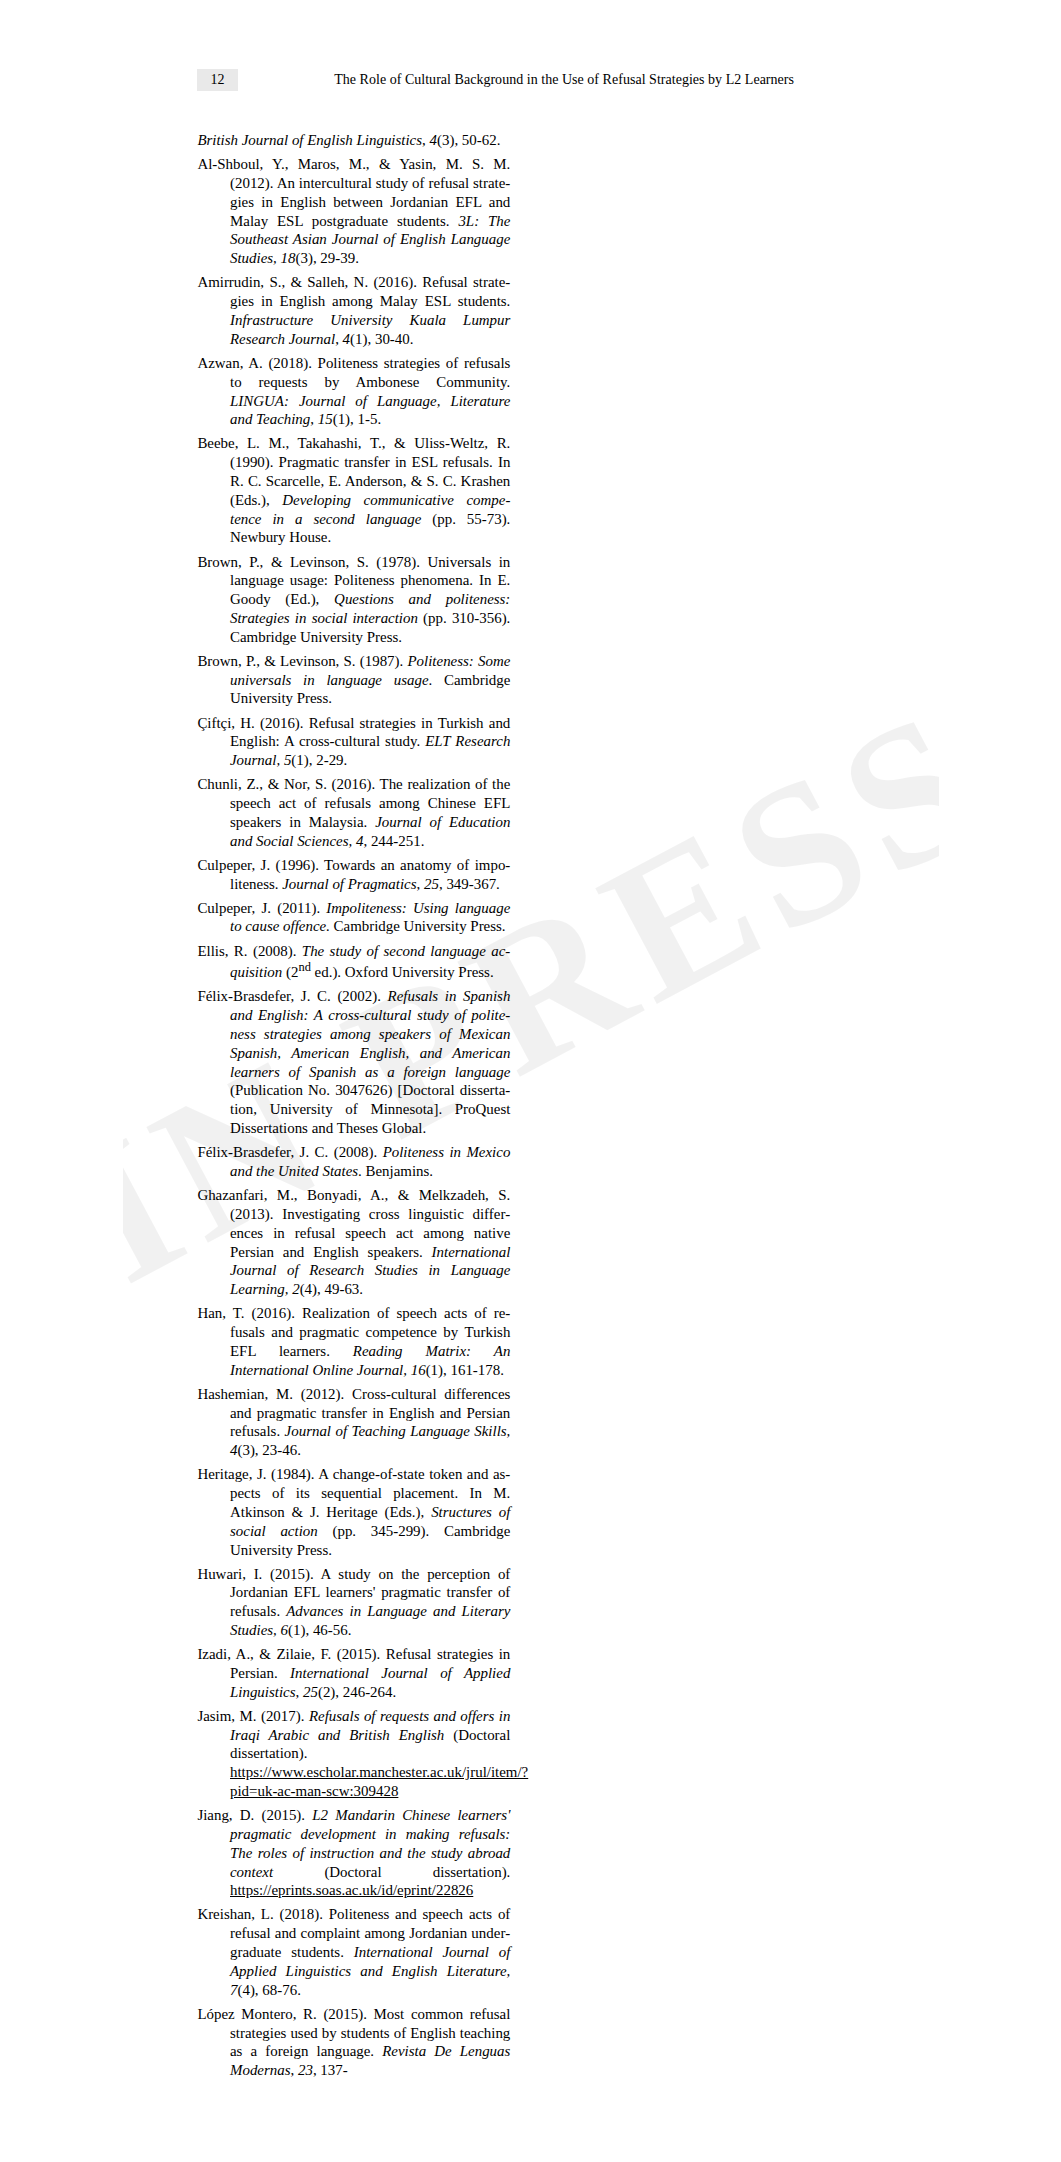IN PRESS
12
The Role of Cultural Background in the Use of Refusal Strategies by L2 Learners
British Journal of English Linguistics, 4(3), 50-62.
Al-Shboul, Y., Maros, M., & Yasin, M. S. M. (2012). An intercultural study of refusal strategies in English between Jordanian EFL and Malay ESL postgraduate students. 3L: The Southeast Asian Journal of English Language Studies, 18(3), 29-39.
Amirrudin, S., & Salleh, N. (2016). Refusal strategies in English among Malay ESL students. Infrastructure University Kuala Lumpur Research Journal, 4(1), 30-40.
Azwan, A. (2018). Politeness strategies of refusals to requests by Ambonese Community. LINGUA: Journal of Language, Literature and Teaching, 15(1), 1-5.
Beebe, L. M., Takahashi, T., & Uliss-Weltz, R. (1990). Pragmatic transfer in ESL refusals. In R. C. Scarcelle, E. Anderson, & S. C. Krashen (Eds.), Developing communicative competence in a second language (pp. 55-73). Newbury House.
Brown, P., & Levinson, S. (1978). Universals in language usage: Politeness phenomena. In E. Goody (Ed.), Questions and politeness: Strategies in social interaction (pp. 310-356). Cambridge University Press.
Brown, P., & Levinson, S. (1987). Politeness: Some universals in language usage. Cambridge University Press.
Çiftçi, H. (2016). Refusal strategies in Turkish and English: A cross-cultural study. ELT Research Journal, 5(1), 2-29.
Chunli, Z., & Nor, S. (2016). The realization of the speech act of refusals among Chinese EFL speakers in Malaysia. Journal of Education and Social Sciences, 4, 244-251.
Culpeper, J. (1996). Towards an anatomy of impoliteness. Journal of Pragmatics, 25, 349-367.
Culpeper, J. (2011). Impoliteness: Using language to cause offence. Cambridge University Press.
Ellis, R. (2008). The study of second language acquisition (2nd ed.). Oxford University Press.
Félix-Brasdefer, J. C. (2002). Refusals in Spanish and English: A cross-cultural study of politeness strategies among speakers of Mexican Spanish, American English, and American learners of Spanish as a foreign language (Publication No. 3047626) [Doctoral dissertation, University of Minnesota]. ProQuest Dissertations and Theses Global.
Félix-Brasdefer, J. C. (2008). Politeness in Mexico and the United States. Benjamins.
Ghazanfari, M., Bonyadi, A., & Melkzadeh, S. (2013). Investigating cross linguistic differences in refusal speech act among native Persian and English speakers. International Journal of Research Studies in Language Learning, 2(4), 49-63.
Han, T. (2016). Realization of speech acts of refusals and pragmatic competence by Turkish EFL learners. Reading Matrix: An International Online Journal, 16(1), 161-178.
Hashemian, M. (2012). Cross-cultural differences and pragmatic transfer in English and Persian refusals. Journal of Teaching Language Skills, 4(3), 23-46.
Heritage, J. (1984). A change-of-state token and aspects of its sequential placement. In M. Atkinson & J. Heritage (Eds.), Structures of social action (pp. 345-299). Cambridge University Press.
Huwari, I. (2015). A study on the perception of Jordanian EFL learners' pragmatic transfer of refusals. Advances in Language and Literary Studies, 6(1), 46-56.
Izadi, A., & Zilaie, F. (2015). Refusal strategies in Persian. International Journal of Applied Linguistics, 25(2), 246-264.
Jasim, M. (2017). Refusals of requests and offers in Iraqi Arabic and British English (Doctoral dissertation). https://www.escholar.manchester.ac.uk/jrul/item/?pid=uk-ac-man-scw:309428
Jiang, D. (2015). L2 Mandarin Chinese learners' pragmatic development in making refusals: The roles of instruction and the study abroad context (Doctoral dissertation). https://eprints.soas.ac.uk/id/eprint/22826
Kreishan, L. (2018). Politeness and speech acts of refusal and complaint among Jordanian undergraduate students. International Journal of Applied Linguistics and English Literature, 7(4), 68-76.
López Montero, R. (2015). Most common refusal strategies used by students of English teaching as a foreign language. Revista De Lenguas Modernas, 23, 137-